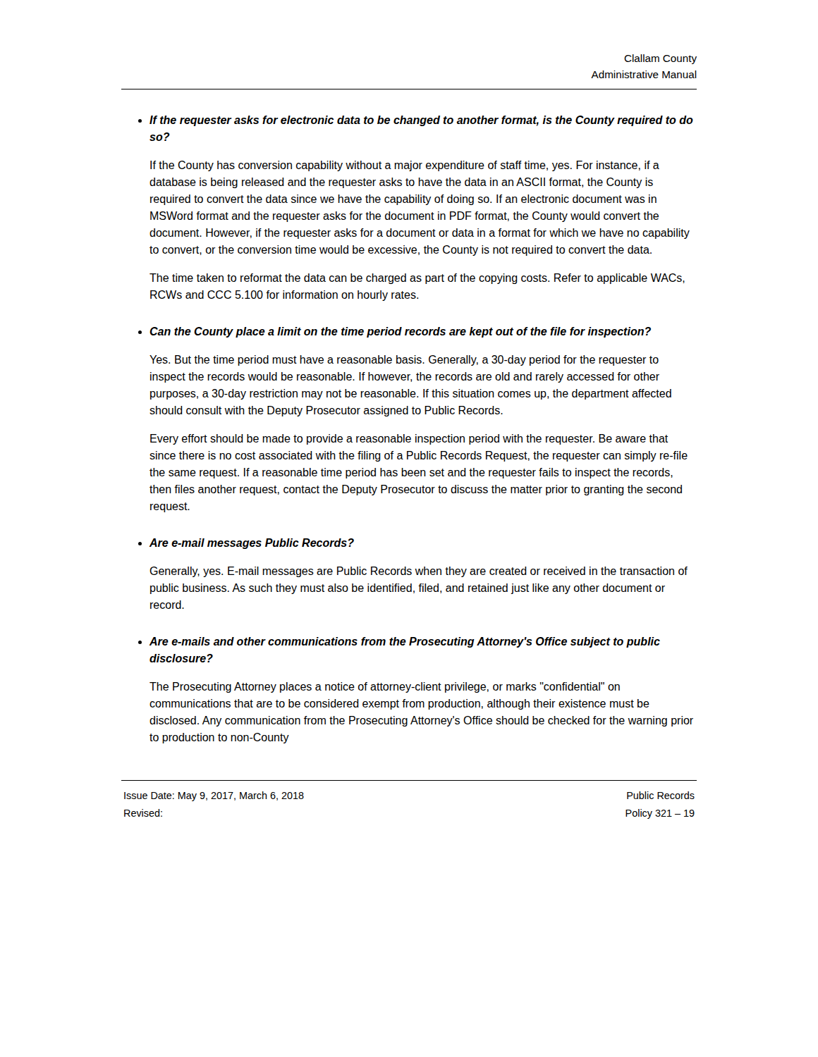Clallam County Administrative Manual
If the requester asks for electronic data to be changed to another format, is the County required to do so?
If the County has conversion capability without a major expenditure of staff time, yes. For instance, if a database is being released and the requester asks to have the data in an ASCII format, the County is required to convert the data since we have the capability of doing so. If an electronic document was in MSWord format and the requester asks for the document in PDF format, the County would convert the document. However, if the requester asks for a document or data in a format for which we have no capability to convert, or the conversion time would be excessive, the County is not required to convert the data.
The time taken to reformat the data can be charged as part of the copying costs. Refer to applicable WACs, RCWs and CCC 5.100 for information on hourly rates.
Can the County place a limit on the time period records are kept out of the file for inspection?
Yes. But the time period must have a reasonable basis. Generally, a 30-day period for the requester to inspect the records would be reasonable. If however, the records are old and rarely accessed for other purposes, a 30-day restriction may not be reasonable. If this situation comes up, the department affected should consult with the Deputy Prosecutor assigned to Public Records.
Every effort should be made to provide a reasonable inspection period with the requester. Be aware that since there is no cost associated with the filing of a Public Records Request, the requester can simply re-file the same request. If a reasonable time period has been set and the requester fails to inspect the records, then files another request, contact the Deputy Prosecutor to discuss the matter prior to granting the second request.
Are e-mail messages Public Records?
Generally, yes. E-mail messages are Public Records when they are created or received in the transaction of public business. As such they must also be identified, filed, and retained just like any other document or record.
Are e-mails and other communications from the Prosecuting Attorney's Office subject to public disclosure?
The Prosecuting Attorney places a notice of attorney-client privilege, or marks "confidential" on communications that are to be considered exempt from production, although their existence must be disclosed. Any communication from the Prosecuting Attorney's Office should be checked for the warning prior to production to non-County
| Issue Date: May 9, 2017, March 6, 2018 | Public Records |
| Revised: | Policy 321 – 19 |